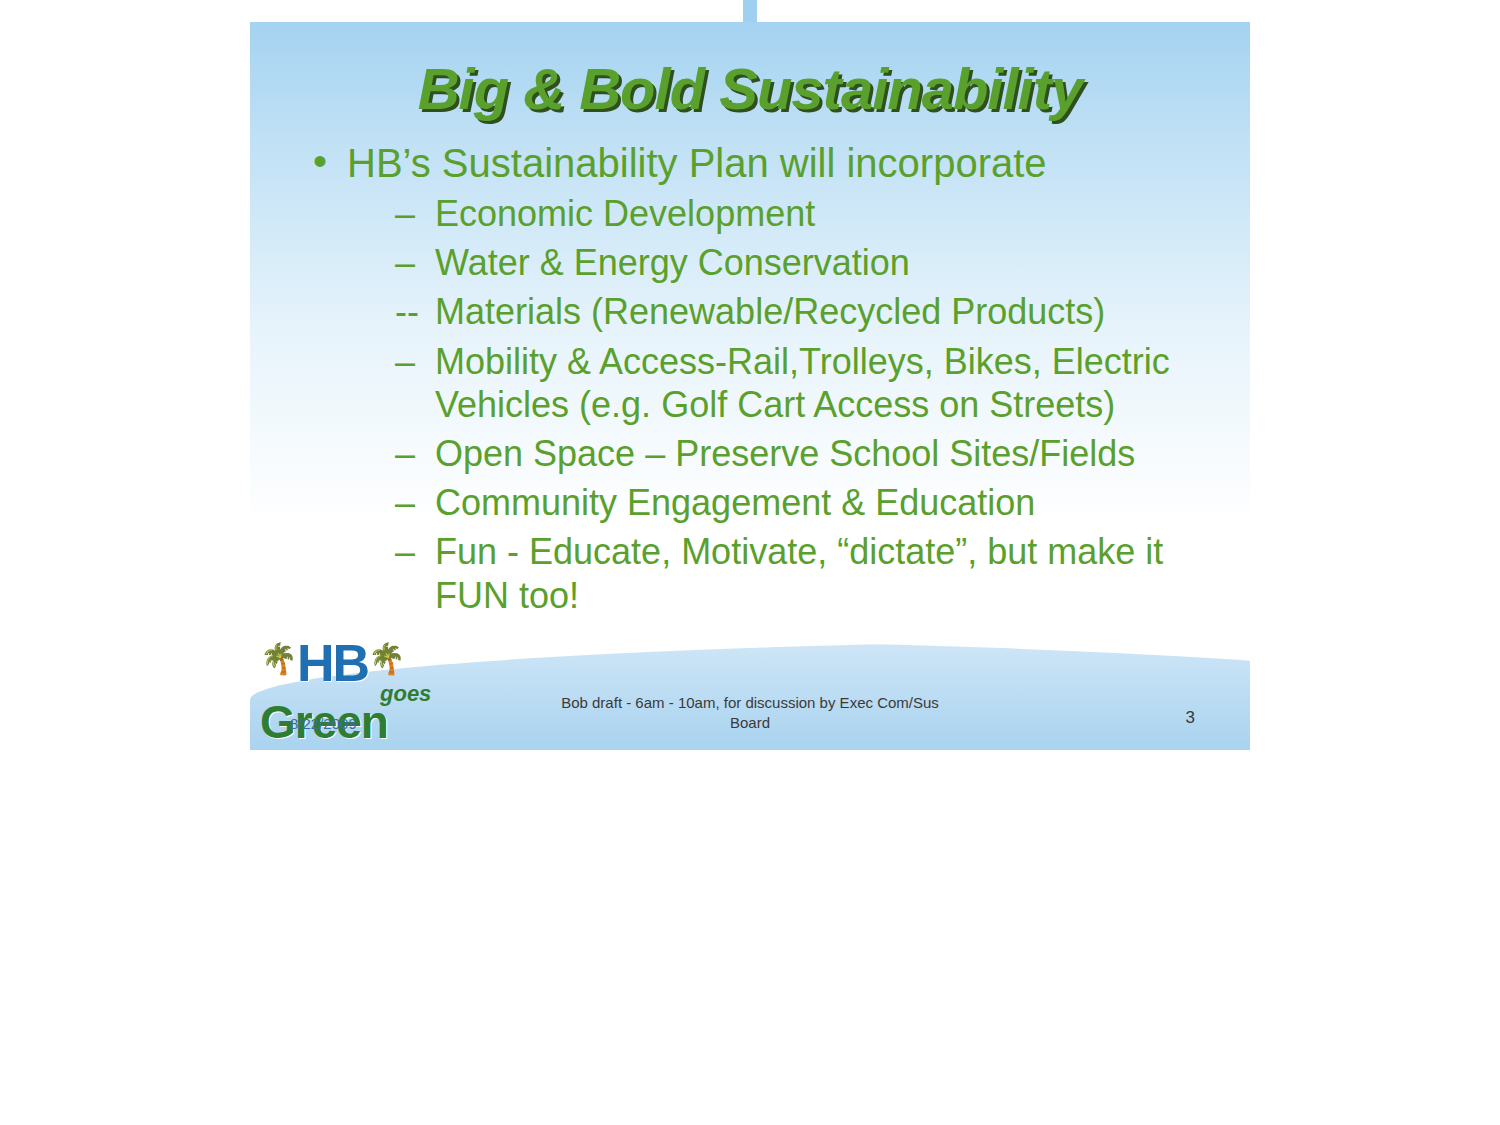Big & Bold Sustainability
HB’s Sustainability Plan will incorporate
–Economic Development
–Water & Energy Conservation
--Materials (Renewable/Recycled Products)
–Mobility & Access-Rail,Trolleys, Bikes, Electric Vehicles (e.g. Golf Cart Access on Streets)
–Open Space – Preserve School Sites/Fields
–Community Engagement & Education
–Fun - Educate, Motivate, “dictate”, but make it FUN too!
🌴HB🌴
goes
Green
8/22/2009
Bob draft - 6am - 10am, for discussion by Exec Com/Sus Board
3